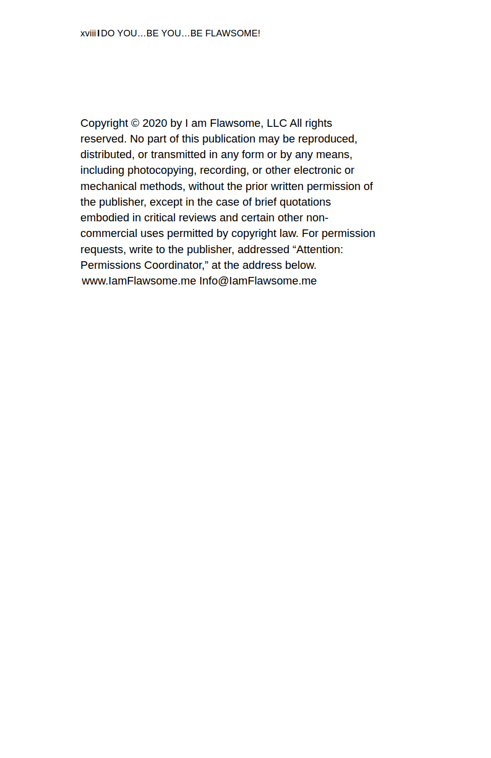xviii IDO YOU…BE YOU…BE FLAWSOME!
Copyright © 2020 by I am Flawsome, LLC All rights reserved. No part of this publication may be reproduced, distributed, or transmitted in any form or by any means, including photocopying, recording, or other electronic or mechanical methods, without the prior written permission of the publisher, except in the case of brief quotations embodied in critical reviews and certain other non-commercial uses permitted by copyright law. For permission requests, write to the publisher, addressed “Attention: Permissions Coordinator,” at the address below.
www.IamFlawsome.me Info@IamFlawsome.me